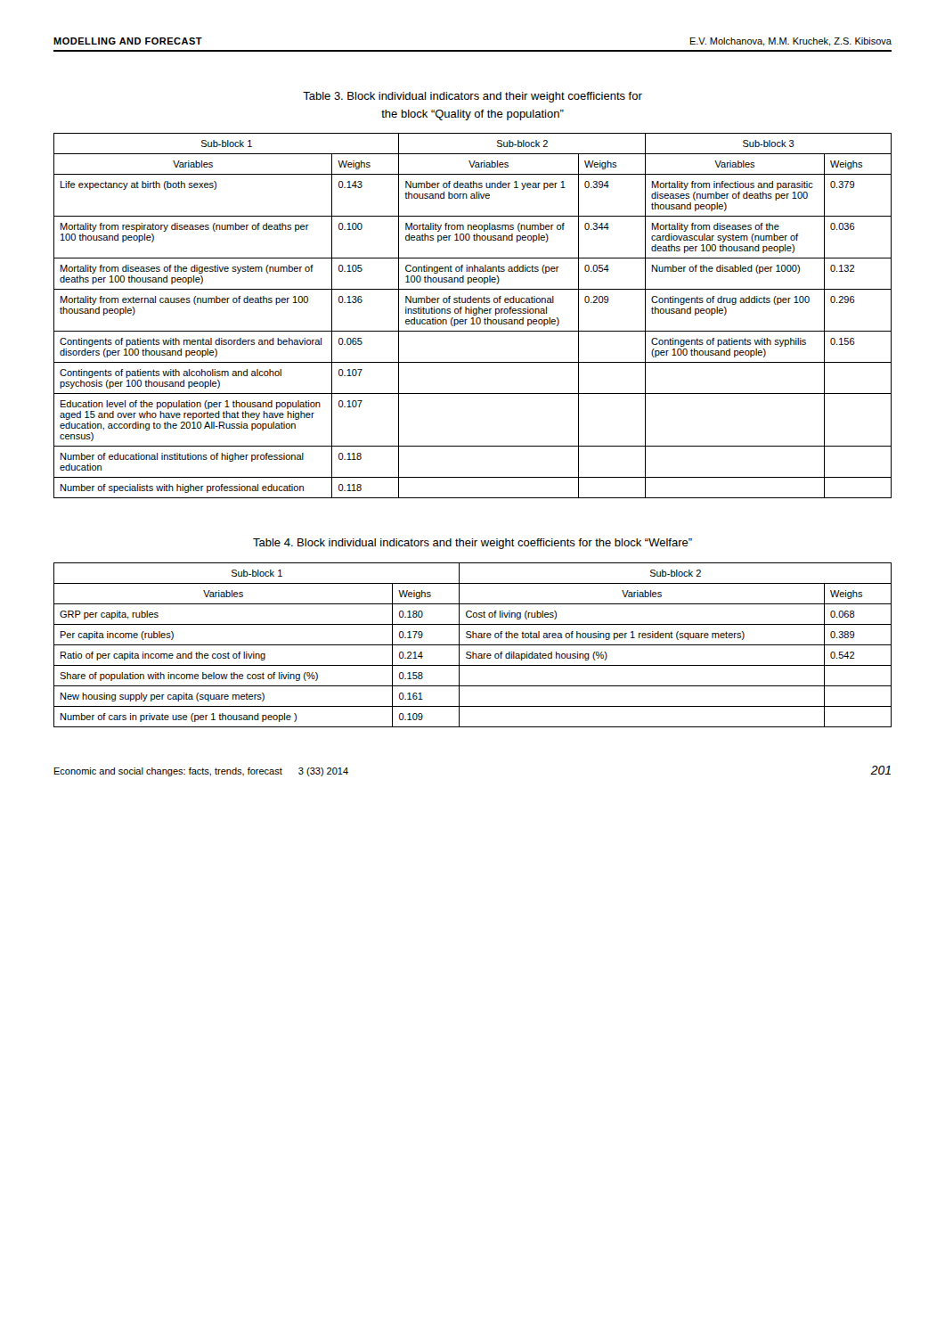MODELLING AND FORECAST
E.V. Molchanova, M.M. Kruchek, Z.S. Kibisova
Table 3. Block individual indicators and their weight coefficients for
the block “Quality of the population”
| Sub-block 1 | Sub-block 2 | Sub-block 3 |
| --- | --- | --- |
| Variables | Weighs | Variables | Weighs | Variables | Weighs |
| Life expectancy at birth (both sexes) | 0.143 | Number of deaths under 1 year per 1 thousand born alive | 0.394 | Mortality from infectious and parasitic diseases (number of deaths per 100 thousand people) | 0.379 |
| Mortality from respiratory diseases (number of deaths per 100 thousand people) | 0.100 | Mortality from neoplasms (number of deaths per 100 thousand people) | 0.344 | Mortality from diseases of the cardiovascular system (number of deaths per 100 thousand people) | 0.036 |
| Mortality from diseases of the digestive system (number of deaths per 100 thousand people) | 0.105 | Contingent of inhalants addicts (per 100 thousand people) | 0.054 | Number of the disabled (per 1000) | 0.132 |
| Mortality from external causes (number of deaths per 100 thousand people) | 0.136 | Number of students of educational institutions of higher professional education (per 10 thousand people) | 0.209 | Contingents of drug addicts (per 100 thousand people) | 0.296 |
| Contingents of patients with mental disorders and behavioral disorders (per 100 thousand people) | 0.065 | | | Contingents of patients with syphilis (per 100 thousand people) | 0.156 |
| Contingents of patients with alcoholism and alcohol psychosis (per 100 thousand people) | 0.107 | | | | |
| Education level of the population (per 1 thousand population aged 15 and over who have reported that they have higher education, according to the 2010 All-Russia population census) | 0.107 | | | | |
| Number of educational institutions of higher professional education | 0.118 | | | | |
| Number of specialists with higher professional education | 0.118 | | | | |
Table 4. Block individual indicators and their weight coefficients for the block “Welfare”
| Sub-block 1 | Sub-block 2 |
| --- | --- |
| Variables | Weighs | Variables | Weighs |
| GRP per capita, rubles | 0.180 | Cost of living (rubles) | 0.068 |
| Per capita income (rubles) | 0.179 | Share of the total area of housing per 1 resident (square meters) | 0.389 |
| Ratio of per capita income and the cost of living | 0.214 | Share of dilapidated housing (%) | 0.542 |
| Share of population with income below the cost of living (%) | 0.158 | | |
| New housing supply per capita (square meters) | 0.161 | | |
| Number of cars in private use (per 1 thousand people ) | 0.109 | | |
Economic and social changes: facts, trends, forecast 3 (33) 2014
201